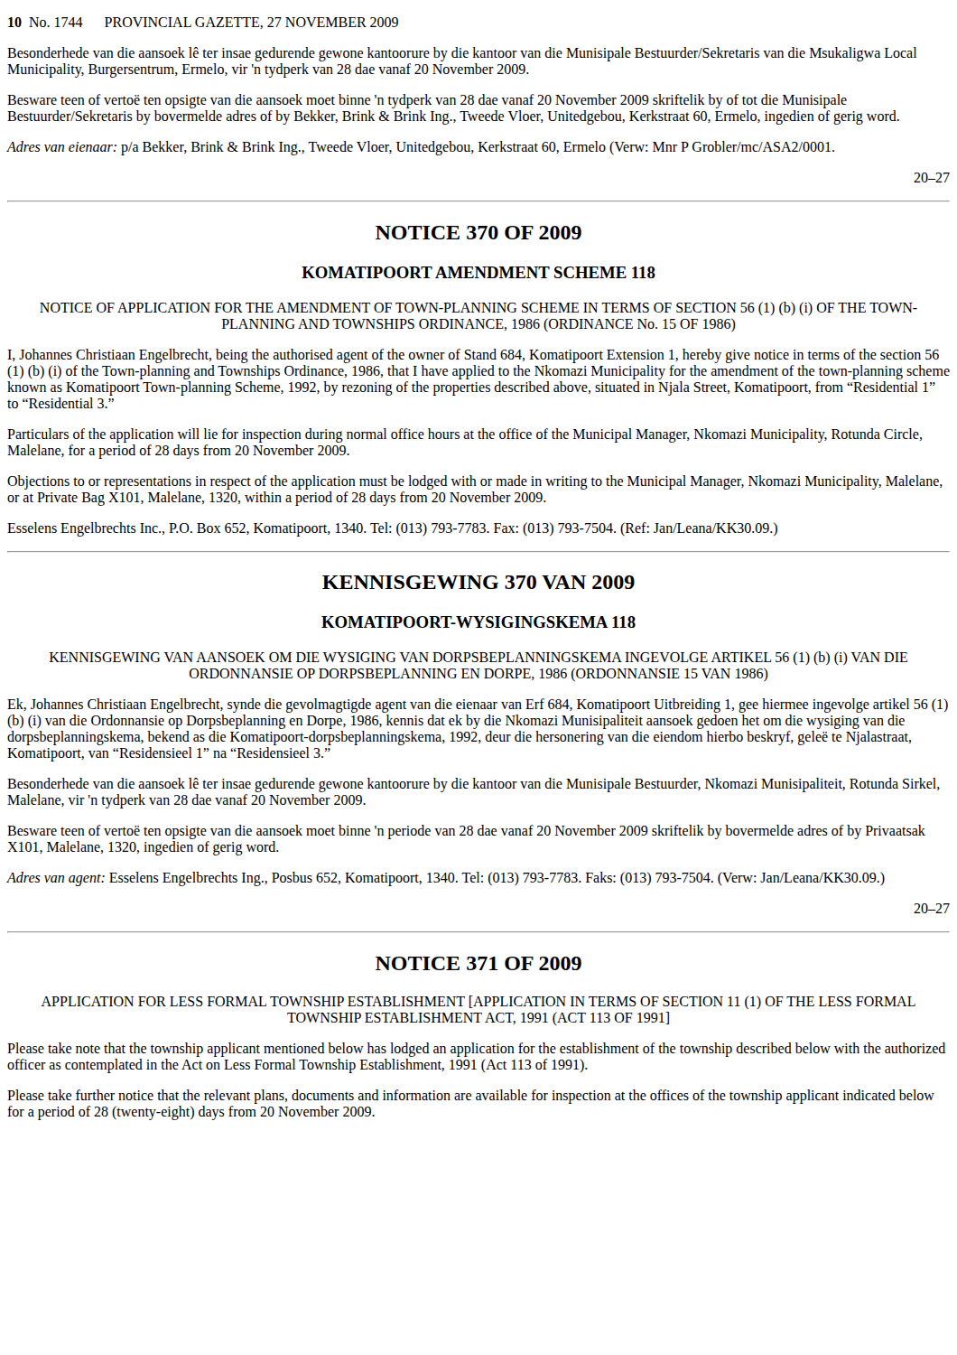10 No. 1744 PROVINCIAL GAZETTE, 27 NOVEMBER 2009
Besonderhede van die aansoek lê ter insae gedurende gewone kantoorure by die kantoor van die Munisipale Bestuurder/Sekretaris van die Msukaligwa Local Municipality, Burgersentrum, Ermelo, vir 'n tydperk van 28 dae vanaf 20 November 2009.
Besware teen of vertoë ten opsigte van die aansoek moet binne 'n tydperk van 28 dae vanaf 20 November 2009 skriftelik by of tot die Munisipale Bestuurder/Sekretaris by bovermelde adres of by Bekker, Brink & Brink Ing., Tweede Vloer, Unitedgebou, Kerkstraat 60, Ermelo, ingedien of gerig word.
Adres van eienaar: p/a Bekker, Brink & Brink Ing., Tweede Vloer, Unitedgebou, Kerkstraat 60, Ermelo (Verw: Mnr P Grobler/mc/ASA2/0001.
20–27
NOTICE 370 OF 2009
KOMATIPOORT AMENDMENT SCHEME 118
NOTICE OF APPLICATION FOR THE AMENDMENT OF TOWN-PLANNING SCHEME IN TERMS OF SECTION 56 (1) (b) (i) OF THE TOWN-PLANNING AND TOWNSHIPS ORDINANCE, 1986 (ORDINANCE No. 15 OF 1986)
I, Johannes Christiaan Engelbrecht, being the authorised agent of the owner of Stand 684, Komatipoort Extension 1, hereby give notice in terms of the section 56 (1) (b) (i) of the Town-planning and Townships Ordinance, 1986, that I have applied to the Nkomazi Municipality for the amendment of the town-planning scheme known as Komatipoort Town-planning Scheme, 1992, by rezoning of the properties described above, situated in Njala Street, Komatipoort, from “Residential 1” to “Residential 3.”
Particulars of the application will lie for inspection during normal office hours at the office of the Municipal Manager, Nkomazi Municipality, Rotunda Circle, Malelane, for a period of 28 days from 20 November 2009.
Objections to or representations in respect of the application must be lodged with or made in writing to the Municipal Manager, Nkomazi Municipality, Malelane, or at Private Bag X101, Malelane, 1320, within a period of 28 days from 20 November 2009.
Esselens Engelbrechts Inc., P.O. Box 652, Komatipoort, 1340. Tel: (013) 793-7783. Fax: (013) 793-7504. (Ref: Jan/Leana/KK30.09.)
KENNISGEWING 370 VAN 2009
KOMATIPOORT-WYSIGINGSKEMA 118
KENNISGEWING VAN AANSOEK OM DIE WYSIGING VAN DORPSBEPLANNINGSKEMA INGEVOLGE ARTIKEL 56 (1) (b) (i) VAN DIE ORDONNANSIE OP DORPSBEPLANNING EN DORPE, 1986 (ORDONNANSIE 15 VAN 1986)
Ek, Johannes Christiaan Engelbrecht, synde die gevolmagtigde agent van die eienaar van Erf 684, Komatipoort Uitbreiding 1, gee hiermee ingevolge artikel 56 (1) (b) (i) van die Ordonnansie op Dorpsbeplanning en Dorpe, 1986, kennis dat ek by die Nkomazi Munisipaliteit aansoek gedoen het om die wysiging van die dorpsbeplanningskema, bekend as die Komatipoort-dorpsbeplanningskema, 1992, deur die hersonering van die eiendom hierbo beskryf, geleë te Njalastraat, Komatipoort, van “Residensieel 1” na “Residensieel 3.”
Besonderhede van die aansoek lê ter insae gedurende gewone kantoorure by die kantoor van die Munisipale Bestuurder, Nkomazi Munisipaliteit, Rotunda Sirkel, Malelane, vir 'n tydperk van 28 dae vanaf 20 November 2009.
Besware teen of vertoë ten opsigte van die aansoek moet binne 'n periode van 28 dae vanaf 20 November 2009 skriftelik by bovermelde adres of by Privaatsak X101, Malelane, 1320, ingedien of gerig word.
Adres van agent: Esselens Engelbrechts Ing., Posbus 652, Komatipoort, 1340. Tel: (013) 793-7783. Faks: (013) 793-7504. (Verw: Jan/Leana/KK30.09.)
20–27
NOTICE 371 OF 2009
APPLICATION FOR LESS FORMAL TOWNSHIP ESTABLISHMENT [APPLICATION IN TERMS OF SECTION 11 (1) OF THE LESS FORMAL TOWNSHIP ESTABLISHMENT ACT, 1991 (ACT 113 OF 1991]
Please take note that the township applicant mentioned below has lodged an application for the establishment of the township described below with the authorized officer as contemplated in the Act on Less Formal Township Establishment, 1991 (Act 113 of 1991).
Please take further notice that the relevant plans, documents and information are available for inspection at the offices of the township applicant indicated below for a period of 28 (twenty-eight) days from 20 November 2009.